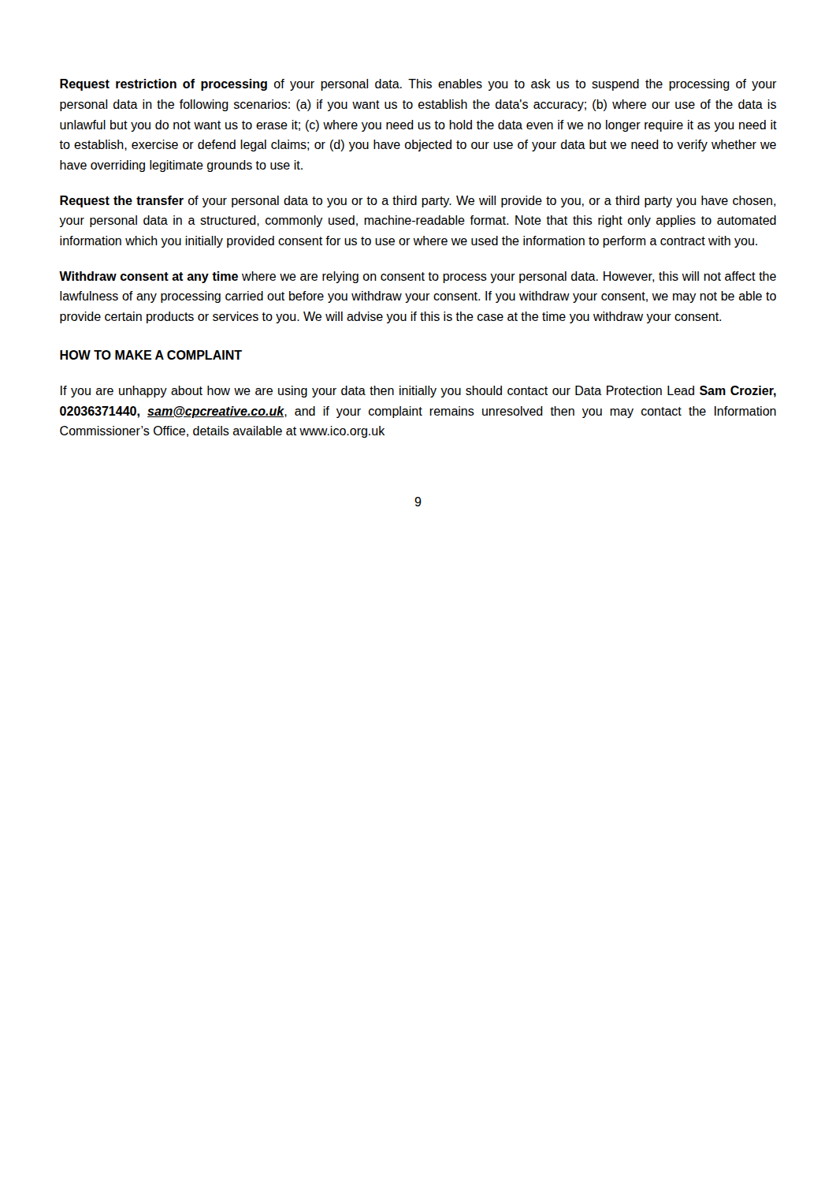Request restriction of processing of your personal data. This enables you to ask us to suspend the processing of your personal data in the following scenarios: (a) if you want us to establish the data's accuracy; (b) where our use of the data is unlawful but you do not want us to erase it; (c) where you need us to hold the data even if we no longer require it as you need it to establish, exercise or defend legal claims; or (d) you have objected to our use of your data but we need to verify whether we have overriding legitimate grounds to use it.
Request the transfer of your personal data to you or to a third party. We will provide to you, or a third party you have chosen, your personal data in a structured, commonly used, machine-readable format. Note that this right only applies to automated information which you initially provided consent for us to use or where we used the information to perform a contract with you.
Withdraw consent at any time where we are relying on consent to process your personal data. However, this will not affect the lawfulness of any processing carried out before you withdraw your consent. If you withdraw your consent, we may not be able to provide certain products or services to you. We will advise you if this is the case at the time you withdraw your consent.
How to make a complaint
If you are unhappy about how we are using your data then initially you should contact our Data Protection Lead Sam Crozier, 02036371440, sam@cpcreative.co.uk, and if your complaint remains unresolved then you may contact the Information Commissioner’s Office, details available at www.ico.org.uk
9